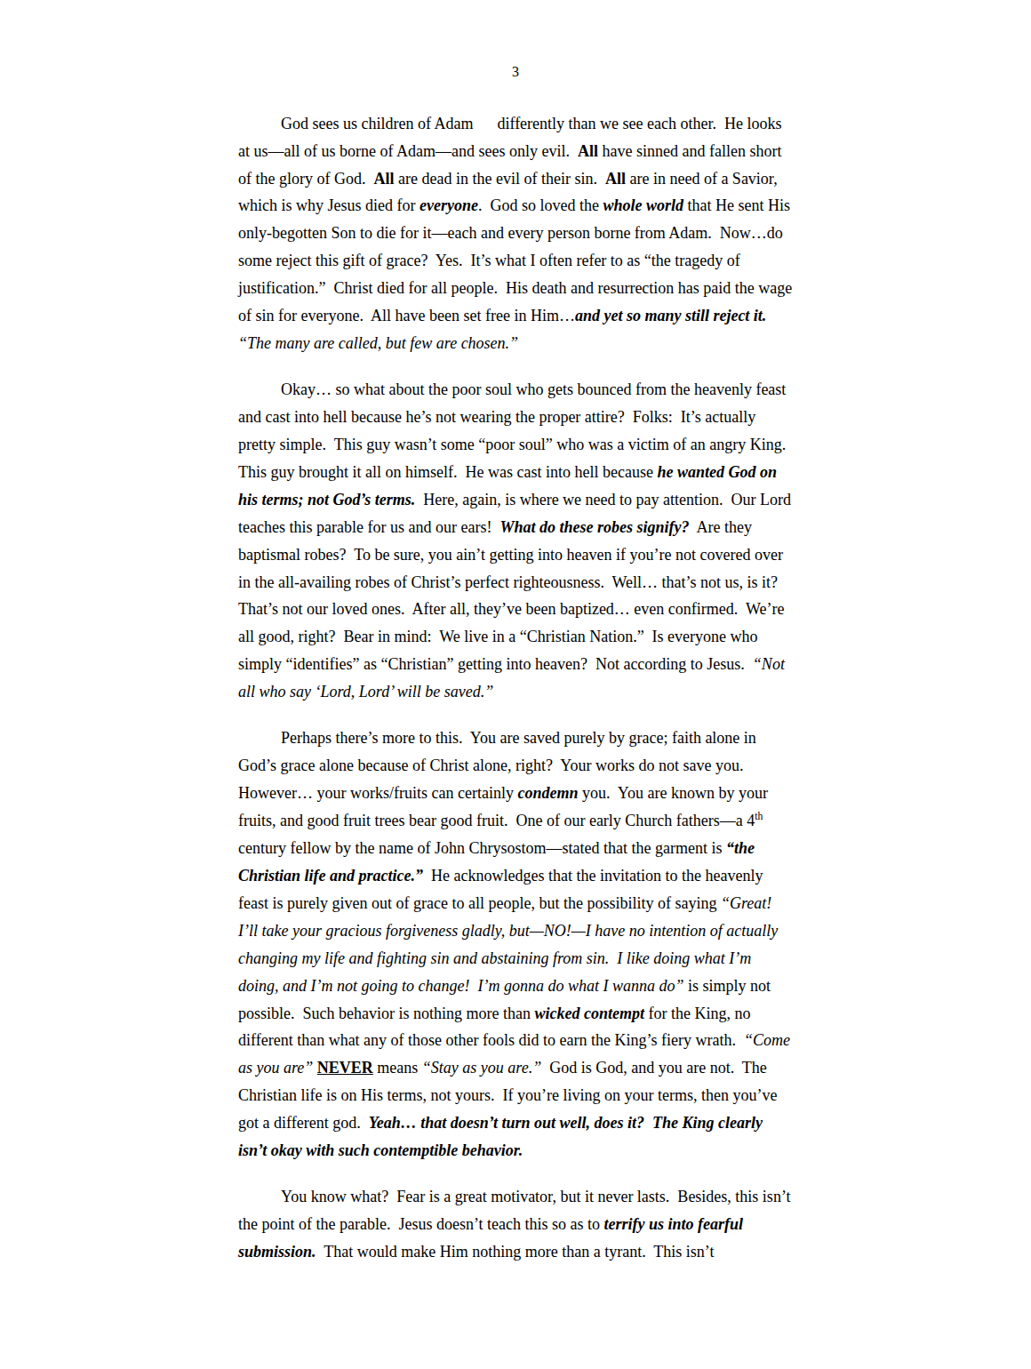3
God sees us children of Adam differently than we see each other. He looks at us—all of us borne of Adam—and sees only evil. All have sinned and fallen short of the glory of God. All are dead in the evil of their sin. All are in need of a Savior, which is why Jesus died for everyone. God so loved the whole world that He sent His only-begotten Son to die for it—each and every person borne from Adam. Now…do some reject this gift of grace? Yes. It’s what I often refer to as “the tragedy of justification.” Christ died for all people. His death and resurrection has paid the wage of sin for everyone. All have been set free in Him…and yet so many still reject it. “The many are called, but few are chosen.”
Okay… so what about the poor soul who gets bounced from the heavenly feast and cast into hell because he’s not wearing the proper attire? Folks: It’s actually pretty simple. This guy wasn’t some “poor soul” who was a victim of an angry King. This guy brought it all on himself. He was cast into hell because he wanted God on his terms; not God’s terms. Here, again, is where we need to pay attention. Our Lord teaches this parable for us and our ears! What do these robes signify? Are they baptismal robes? To be sure, you ain’t getting into heaven if you’re not covered over in the all-availing robes of Christ’s perfect righteousness. Well… that’s not us, is it? That’s not our loved ones. After all, they’ve been baptized… even confirmed. We’re all good, right? Bear in mind: We live in a “Christian Nation.” Is everyone who simply “identifies” as “Christian” getting into heaven? Not according to Jesus. “Not all who say ‘Lord, Lord’ will be saved.”
Perhaps there’s more to this. You are saved purely by grace; faith alone in God’s grace alone because of Christ alone, right? Your works do not save you. However… your works/fruits can certainly condemn you. You are known by your fruits, and good fruit trees bear good fruit. One of our early Church fathers—a 4th century fellow by the name of John Chrysostom—stated that the garment is “the Christian life and practice.” He acknowledges that the invitation to the heavenly feast is purely given out of grace to all people, but the possibility of saying “Great! I’ll take your gracious forgiveness gladly, but—NO!—I have no intention of actually changing my life and fighting sin and abstaining from sin. I like doing what I’m doing, and I’m not going to change! I’m gonna do what I wanna do” is simply not possible. Such behavior is nothing more than wicked contempt for the King, no different than what any of those other fools did to earn the King’s fiery wrath. “Come as you are” NEVER means “Stay as you are.” God is God, and you are not. The Christian life is on His terms, not yours. If you’re living on your terms, then you’ve got a different god. Yeah… that doesn’t turn out well, does it? The King clearly isn’t okay with such contemptible behavior.
You know what? Fear is a great motivator, but it never lasts. Besides, this isn’t the point of the parable. Jesus doesn’t teach this so as to terrify us into fearful submission. That would make Him nothing more than a tyrant. This isn’t